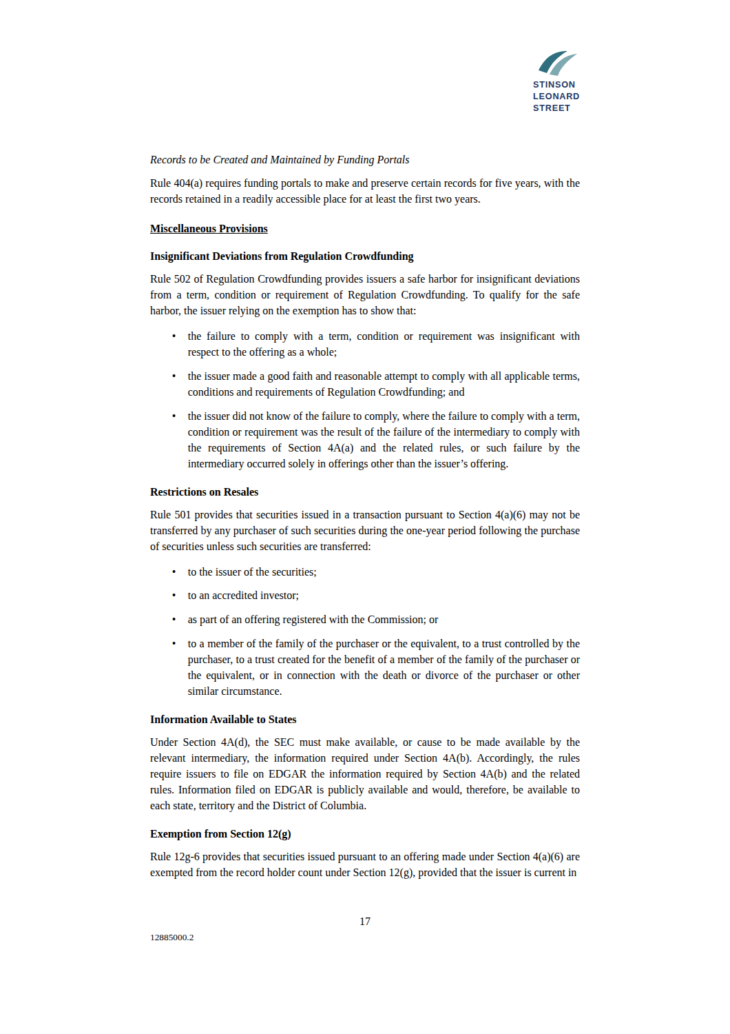Stinson
Leonard
Street
Records to be Created and Maintained by Funding Portals
Rule 404(a) requires funding portals to make and preserve certain records for five years, with the records retained in a readily accessible place for at least the first two years.
Miscellaneous Provisions
Insignificant Deviations from Regulation Crowdfunding
Rule 502 of Regulation Crowdfunding provides issuers a safe harbor for insignificant deviations from a term, condition or requirement of Regulation Crowdfunding. To qualify for the safe harbor, the issuer relying on the exemption has to show that:
the failure to comply with a term, condition or requirement was insignificant with respect to the offering as a whole;
the issuer made a good faith and reasonable attempt to comply with all applicable terms, conditions and requirements of Regulation Crowdfunding; and
the issuer did not know of the failure to comply, where the failure to comply with a term, condition or requirement was the result of the failure of the intermediary to comply with the requirements of Section 4A(a) and the related rules, or such failure by the intermediary occurred solely in offerings other than the issuer’s offering.
Restrictions on Resales
Rule 501 provides that securities issued in a transaction pursuant to Section 4(a)(6) may not be transferred by any purchaser of such securities during the one-year period following the purchase of securities unless such securities are transferred:
to the issuer of the securities;
to an accredited investor;
as part of an offering registered with the Commission; or
to a member of the family of the purchaser or the equivalent, to a trust controlled by the purchaser, to a trust created for the benefit of a member of the family of the purchaser or the equivalent, or in connection with the death or divorce of the purchaser or other similar circumstance.
Information Available to States
Under Section 4A(d), the SEC must make available, or cause to be made available by the relevant intermediary, the information required under Section 4A(b). Accordingly, the rules require issuers to file on EDGAR the information required by Section 4A(b) and the related rules. Information filed on EDGAR is publicly available and would, therefore, be available to each state, territory and the District of Columbia.
Exemption from Section 12(g)
Rule 12g-6 provides that securities issued pursuant to an offering made under Section 4(a)(6) are exempted from the record holder count under Section 12(g), provided that the issuer is current in
17
12885000.2